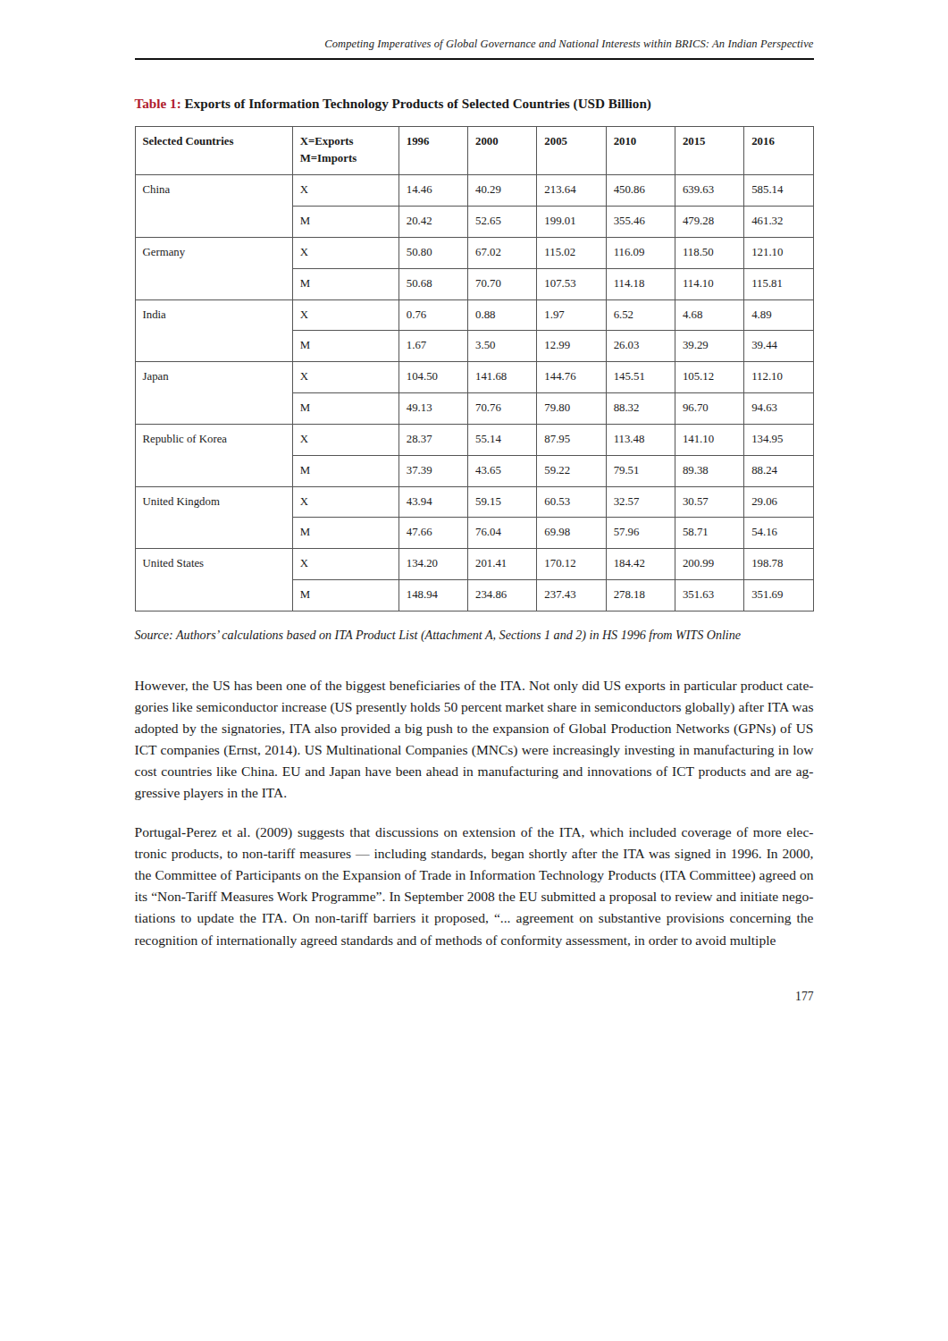Competing Imperatives of Global Governance and National Interests within BRICS: An Indian Perspective
Table 1: Exports of Information Technology Products of Selected Countries (USD Billion)
| Selected Countries | X=Exports M=Imports | 1996 | 2000 | 2005 | 2010 | 2015 | 2016 |
| --- | --- | --- | --- | --- | --- | --- | --- |
| China | X | 14.46 | 40.29 | 213.64 | 450.86 | 639.63 | 585.14 |
| M | 20.42 | 52.65 | 199.01 | 355.46 | 479.28 | 461.32 |
| Germany | X | 50.80 | 67.02 | 115.02 | 116.09 | 118.50 | 121.10 |
| M | 50.68 | 70.70 | 107.53 | 114.18 | 114.10 | 115.81 |
| India | X | 0.76 | 0.88 | 1.97 | 6.52 | 4.68 | 4.89 |
| M | 1.67 | 3.50 | 12.99 | 26.03 | 39.29 | 39.44 |
| Japan | X | 104.50 | 141.68 | 144.76 | 145.51 | 105.12 | 112.10 |
| M | 49.13 | 70.76 | 79.80 | 88.32 | 96.70 | 94.63 |
| Republic of Korea | X | 28.37 | 55.14 | 87.95 | 113.48 | 141.10 | 134.95 |
| M | 37.39 | 43.65 | 59.22 | 79.51 | 89.38 | 88.24 |
| United Kingdom | X | 43.94 | 59.15 | 60.53 | 32.57 | 30.57 | 29.06 |
| M | 47.66 | 76.04 | 69.98 | 57.96 | 58.71 | 54.16 |
| United States | X | 134.20 | 201.41 | 170.12 | 184.42 | 200.99 | 198.78 |
| M | 148.94 | 234.86 | 237.43 | 278.18 | 351.63 | 351.69 |
Source: Authors’ calculations based on ITA Product List (Attachment A, Sections 1 and 2) in HS 1996 from WITS Online
However, the US has been one of the biggest beneficiaries of the ITA. Not only did US exports in particular product categories like semiconductor increase (US presently holds 50 percent market share in semiconductors globally) after ITA was adopted by the signatories, ITA also provided a big push to the expansion of Global Production Networks (GPNs) of US ICT companies (Ernst, 2014). US Multinational Companies (MNCs) were increasingly investing in manufacturing in low cost countries like China. EU and Japan have been ahead in manufacturing and innovations of ICT products and are aggressive players in the ITA.
Portugal-Perez et al. (2009) suggests that discussions on extension of the ITA, which included coverage of more electronic products, to non-tariff measures — including standards, began shortly after the ITA was signed in 1996. In 2000, the Committee of Participants on the Expansion of Trade in Information Technology Products (ITA Committee) agreed on its “Non-Tariff Measures Work Programme”. In September 2008 the EU submitted a proposal to review and initiate negotiations to update the ITA. On non-tariff barriers it proposed, “... agreement on substantive provisions concerning the recognition of internationally agreed standards and of methods of conformity assessment, in order to avoid multiple
177